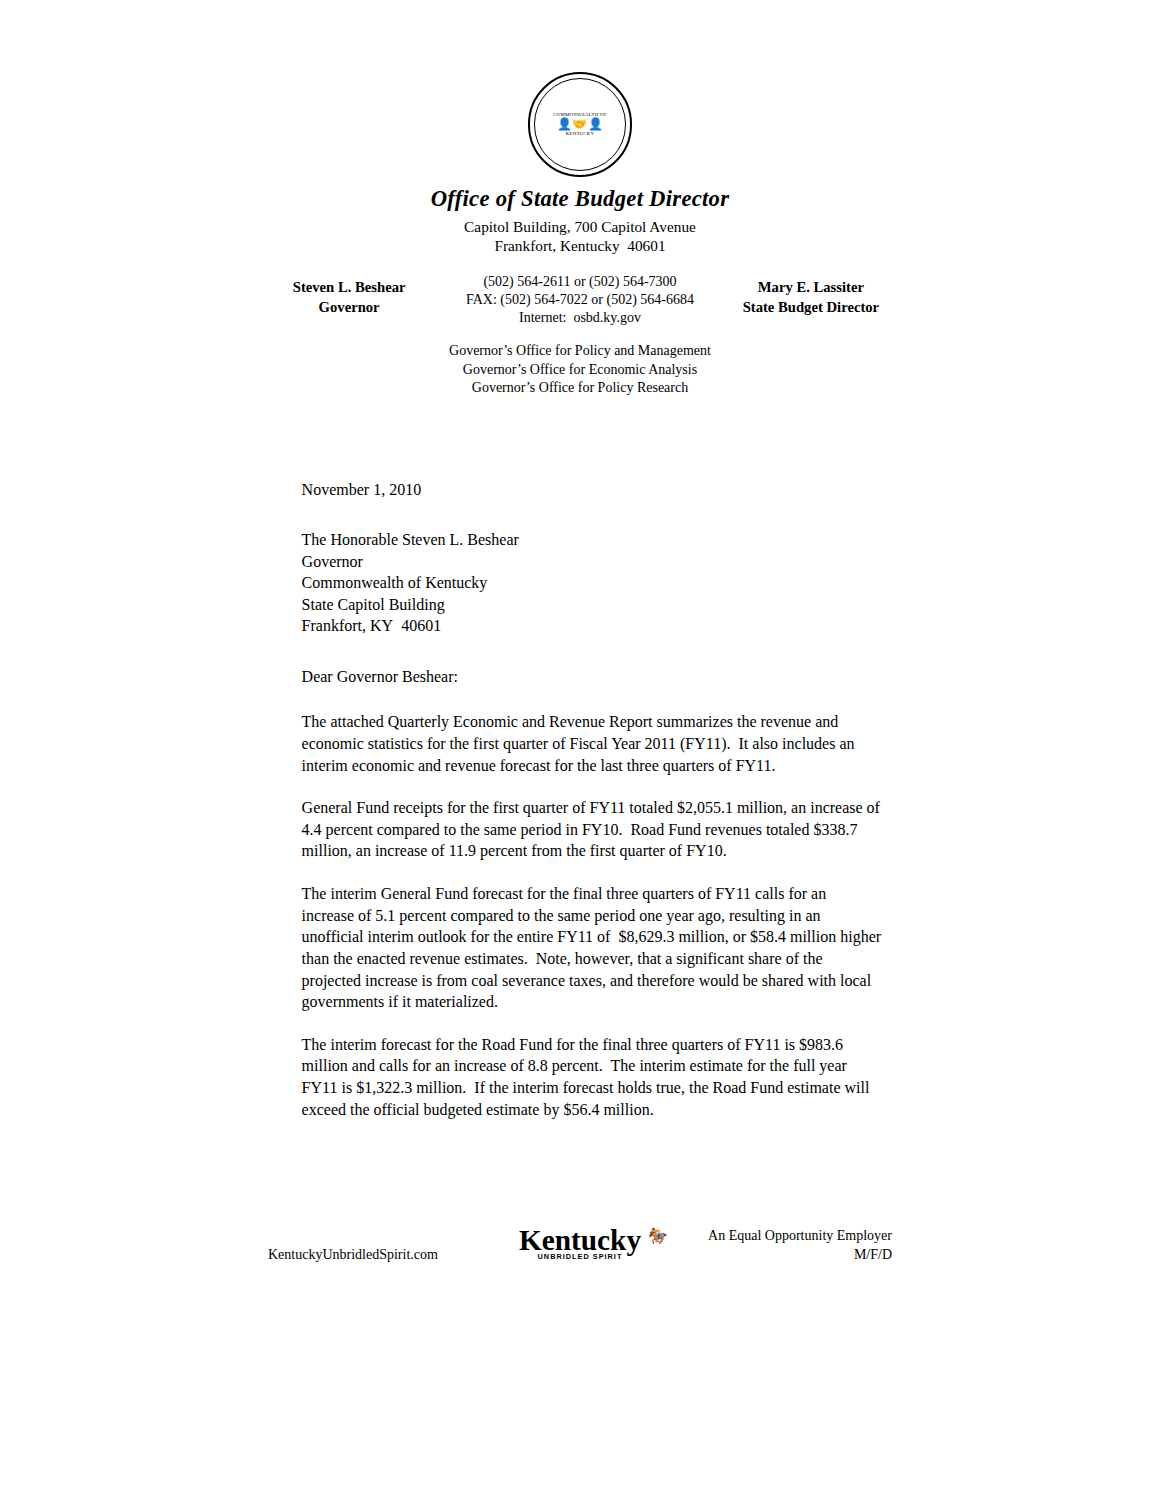COMMONWEALTH OF
👤🤝👤
KENTUCKY
Office of State Budget Director
Capitol Building, 700 Capitol Avenue
Frankfort, Kentucky 40601
Steven L. Beshear
Governor
(502) 564-2611 or (502) 564-7300
FAX: (502) 564-7022 or (502) 564-6684
Internet: osbd.ky.gov
Governor’s Office for Policy and Management
Governor’s Office for Economic Analysis
Governor’s Office for Policy Research
Mary E. Lassiter
State Budget Director
November 1, 2010
The Honorable Steven L. Beshear
Governor
Commonwealth of Kentucky
State Capitol Building
Frankfort, KY 40601
Dear Governor Beshear:
The attached Quarterly Economic and Revenue Report summarizes the revenue and economic statistics for the first quarter of Fiscal Year 2011 (FY11). It also includes an interim economic and revenue forecast for the last three quarters of FY11.
General Fund receipts for the first quarter of FY11 totaled $2,055.1 million, an increase of 4.4 percent compared to the same period in FY10. Road Fund revenues totaled $338.7 million, an increase of 11.9 percent from the first quarter of FY10.
The interim General Fund forecast for the final three quarters of FY11 calls for an increase of 5.1 percent compared to the same period one year ago, resulting in an unofficial interim outlook for the entire FY11 of $8,629.3 million, or $58.4 million higher than the enacted revenue estimates. Note, however, that a significant share of the projected increase is from coal severance taxes, and therefore would be shared with local governments if it materialized.
The interim forecast for the Road Fund for the final three quarters of FY11 is $983.6 million and calls for an increase of 8.8 percent. The interim estimate for the full year FY11 is $1,322.3 million. If the interim forecast holds true, the Road Fund estimate will exceed the official budgeted estimate by $56.4 million.
KentuckyUnbridledSpirit.com
Kentucky🏇UNBRIDLED SPIRIT
An Equal Opportunity Employer M/F/D